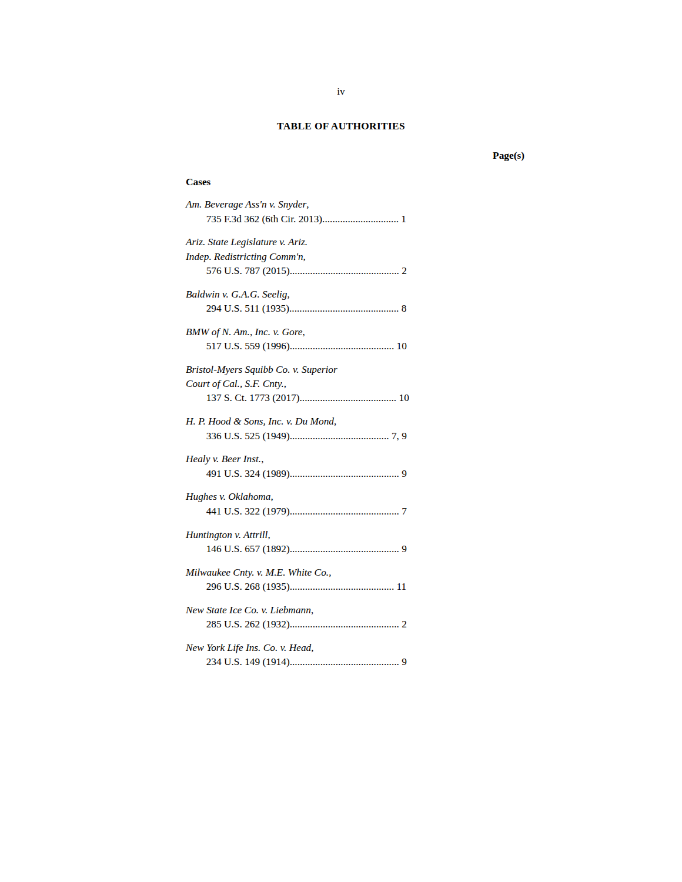iv
TABLE OF AUTHORITIES
Page(s)
Cases
Am. Beverage Ass'n v. Snyder, 735 F.3d 362 (6th Cir. 2013).............................. 1
Ariz. State Legislature v. Ariz.
Indep. Redistricting Comm'n, 576 U.S. 787 (2015)........................................... 2
Baldwin v. G.A.G. Seelig, 294 U.S. 511 (1935)........................................... 8
BMW of N. Am., Inc. v. Gore, 517 U.S. 559 (1996)......................................... 10
Bristol-Myers Squibb Co. v. Superior
Court of Cal., S.F. Cnty., 137 S. Ct. 1773 (2017)...................................... 10
H. P. Hood & Sons, Inc. v. Du Mond, 336 U.S. 525 (1949)....................................... 7, 9
Healy v. Beer Inst., 491 U.S. 324 (1989)........................................... 9
Hughes v. Oklahoma, 441 U.S. 322 (1979)........................................... 7
Huntington v. Attrill, 146 U.S. 657 (1892)........................................... 9
Milwaukee Cnty. v. M.E. White Co., 296 U.S. 268 (1935)......................................... 11
New State Ice Co. v. Liebmann, 285 U.S. 262 (1932)........................................... 2
New York Life Ins. Co. v. Head, 234 U.S. 149 (1914)........................................... 9